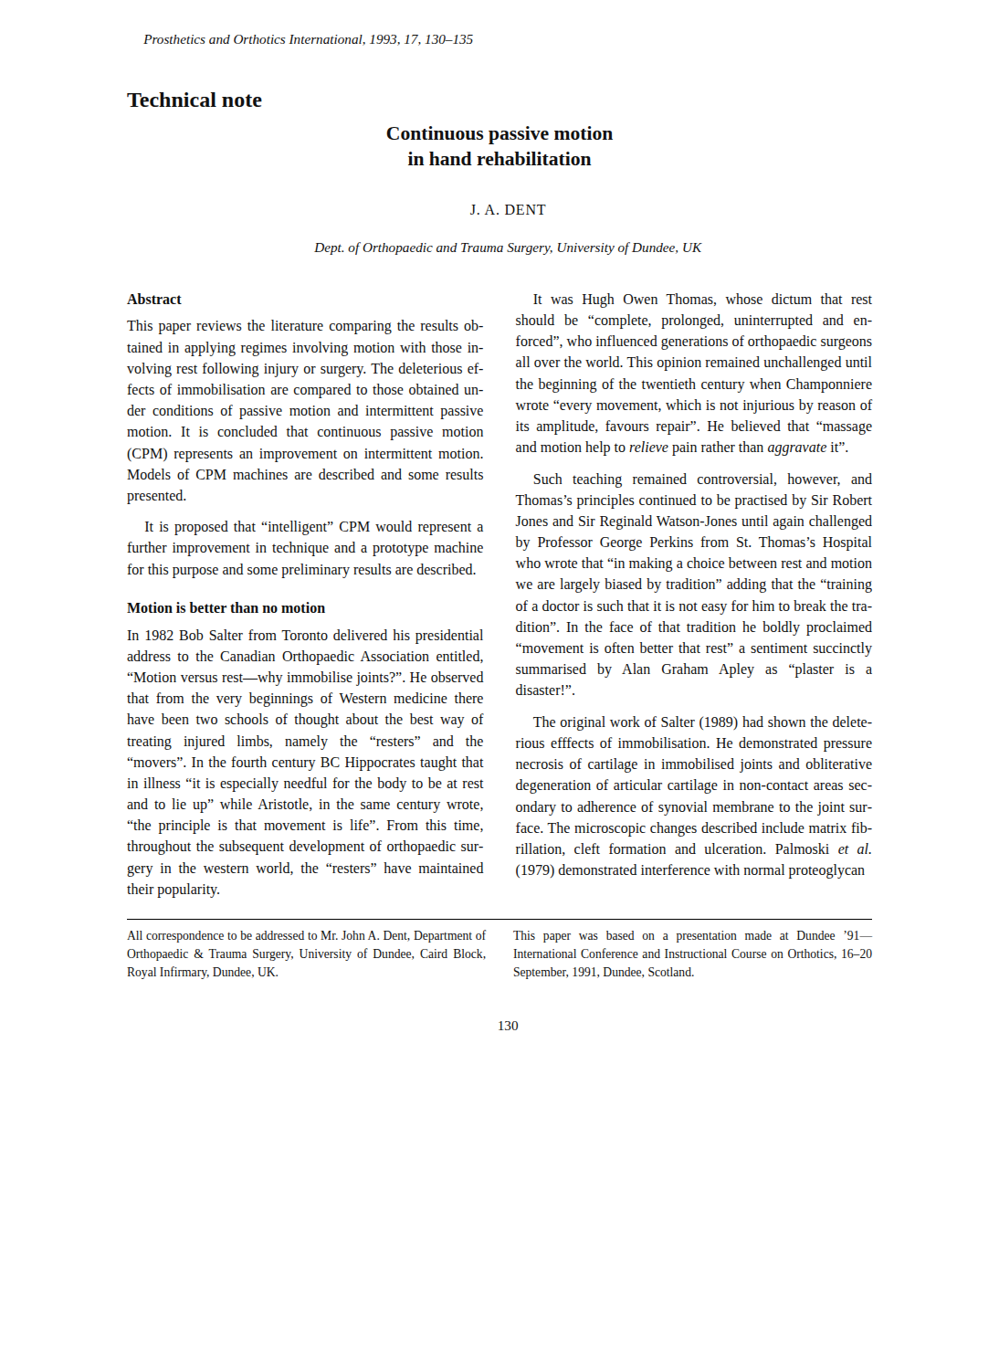Prosthetics and Orthotics International, 1993, 17, 130–135
Technical note
Continuous passive motion
in hand rehabilitation
J. A. DENT
Dept. of Orthopaedic and Trauma Surgery, University of Dundee, UK
Abstract
This paper reviews the literature comparing the results obtained in applying regimes involving motion with those involving rest following injury or surgery. The deleterious effects of immobilisation are compared to those obtained under conditions of passive motion and intermittent passive motion. It is concluded that continuous passive motion (CPM) represents an improvement on intermittent motion. Models of CPM machines are described and some results presented.
It is proposed that “intelligent” CPM would represent a further improvement in technique and a prototype machine for this purpose and some preliminary results are described.
Motion is better than no motion
In 1982 Bob Salter from Toronto delivered his presidential address to the Canadian Orthopaedic Association entitled, “Motion versus rest—why immobilise joints?”. He observed that from the very beginnings of Western medicine there have been two schools of thought about the best way of treating injured limbs, namely the “resters” and the “movers”. In the fourth century BC Hippocrates taught that in illness “it is especially needful for the body to be at rest and to lie up” while Aristotle, in the same century wrote, “the principle is that movement is life”. From this time, throughout the subsequent development of orthopaedic surgery in the western world, the “resters” have maintained their popularity.
It was Hugh Owen Thomas, whose dictum that rest should be “complete, prolonged, uninterrupted and enforced”, who influenced generations of orthopaedic surgeons all over the world. This opinion remained unchallenged until the beginning of the twentieth century when Champonniere wrote “every movement, which is not injurious by reason of its amplitude, favours repair”. He believed that “massage and motion help to relieve pain rather than aggravate it”.
Such teaching remained controversial, however, and Thomas’s principles continued to be practised by Sir Robert Jones and Sir Reginald Watson-Jones until again challenged by Professor George Perkins from St. Thomas’s Hospital who wrote that “in making a choice between rest and motion we are largely biased by tradition” adding that the “training of a doctor is such that it is not easy for him to break the tradition”. In the face of that tradition he boldly proclaimed “movement is often better that rest” a sentiment succinctly summarised by Alan Graham Apley as “plaster is a disaster!”.
The original work of Salter (1989) had shown the deleterious efffects of immobilisation. He demonstrated pressure necrosis of cartilage in immobilised joints and obliterative degeneration of articular cartilage in non-contact areas secondary to adherence of synovial membrane to the joint surface. The microscopic changes described include matrix fibrillation, cleft formation and ulceration. Palmoski et al. (1979) demonstrated interference with normal proteoglycan
All correspondence to be addressed to Mr. John A. Dent, Department of Orthopaedic & Trauma Surgery, University of Dundee, Caird Block, Royal Infirmary, Dundee, UK.
This paper was based on a presentation made at Dundee ’91—International Conference and Instructional Course on Orthotics, 16–20 September, 1991, Dundee, Scotland.
130